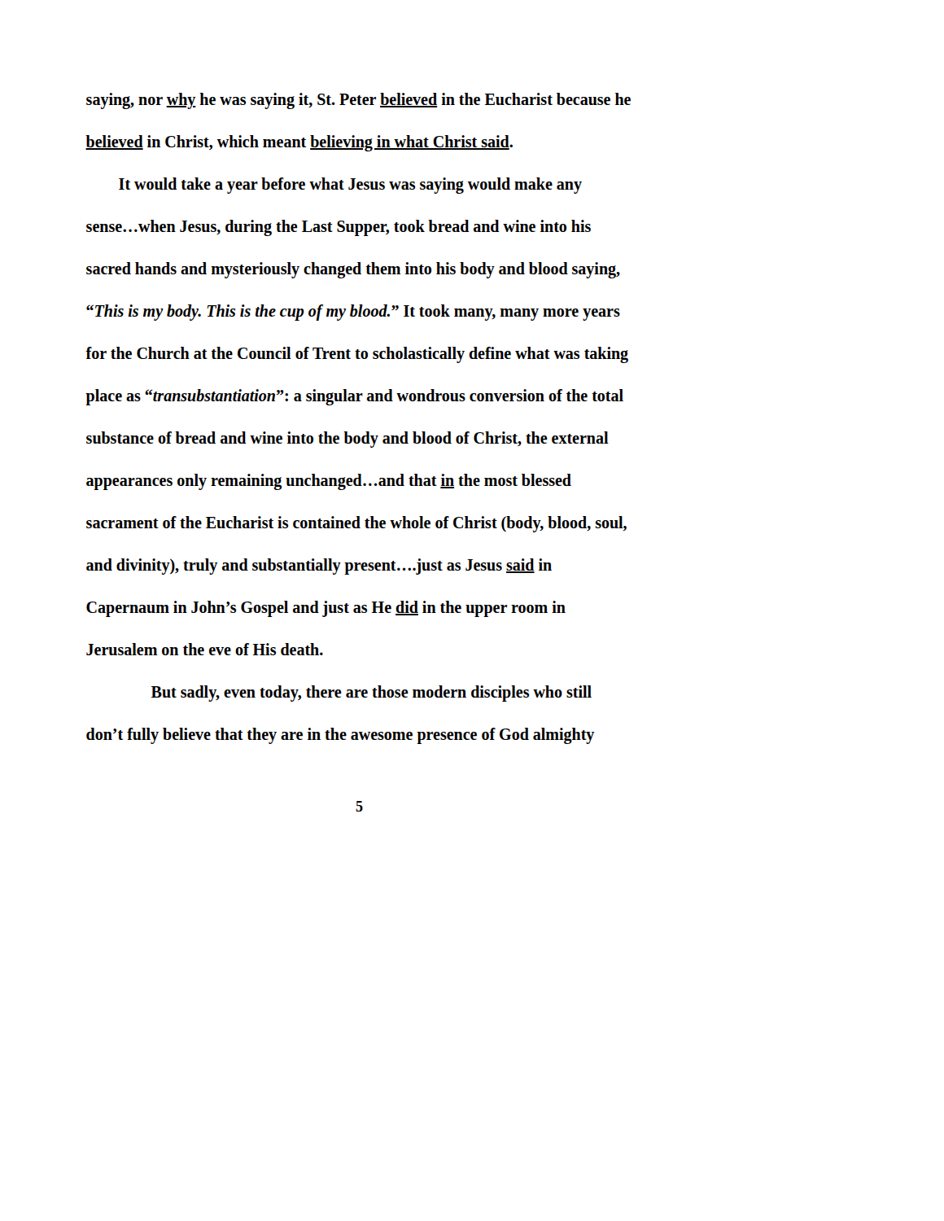saying, nor why he was saying it, St. Peter believed in the Eucharist because he believed in Christ, which meant believing in what Christ said.
It would take a year before what Jesus was saying would make any sense…when Jesus, during the Last Supper, took bread and wine into his sacred hands and mysteriously changed them into his body and blood saying, “This is my body. This is the cup of my blood.” It took many, many more years for the Church at the Council of Trent to scholastically define what was taking place as “transubstantiation”: a singular and wondrous conversion of the total substance of bread and wine into the body and blood of Christ, the external appearances only remaining unchanged…and that in the most blessed sacrament of the Eucharist is contained the whole of Christ (body, blood, soul, and divinity), truly and substantially present….just as Jesus said in Capernaum in John’s Gospel and just as He did in the upper room in Jerusalem on the eve of His death.
But sadly, even today, there are those modern disciples who still don’t fully believe that they are in the awesome presence of God almighty
5